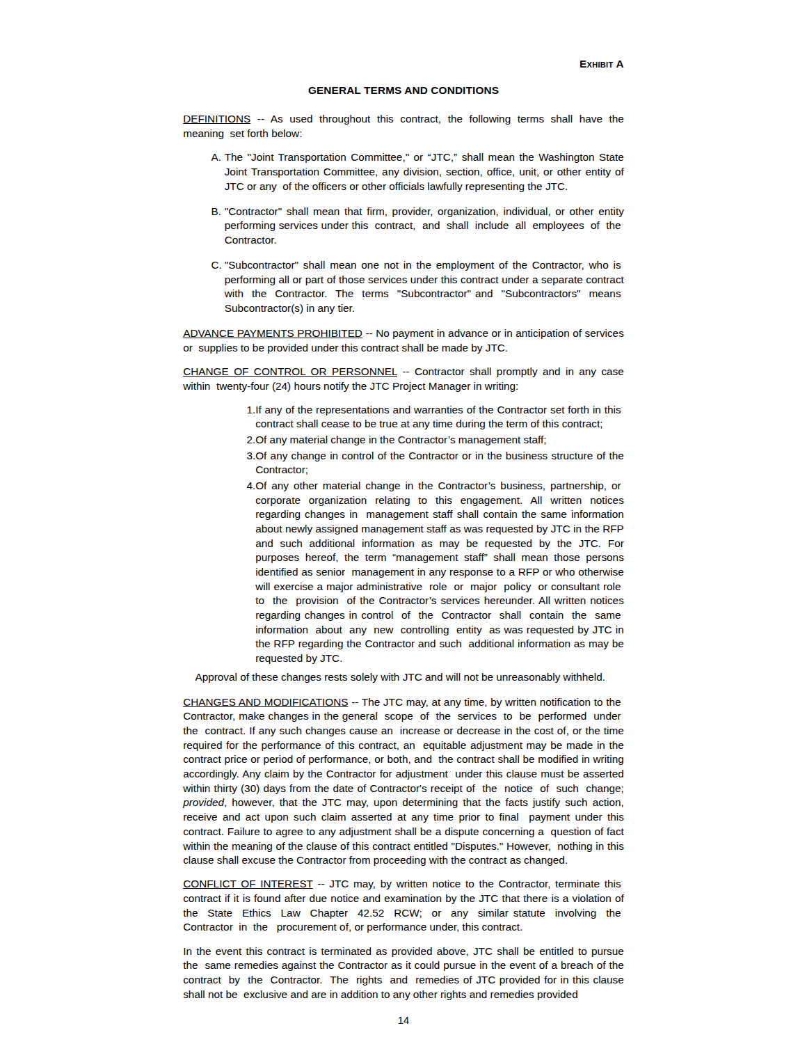Exhibit A
GENERAL TERMS AND CONDITIONS
DEFINITIONS -- As used throughout this contract, the following terms shall have the meaning set forth below:
A.
The "Joint Transportation Committee," or “JTC,” shall mean the Washington State Joint Transportation Committee, any division, section, office, unit, or other entity of JTC or any of the officers or other officials lawfully representing the JTC.
B.
"Contractor" shall mean that firm, provider, organization, individual, or other entity performing services under this contract, and shall include all employees of the Contractor.
C.
"Subcontractor" shall mean one not in the employment of the Contractor, who is performing all or part of those services under this contract under a separate contract with the Contractor. The terms "Subcontractor" and "Subcontractors" means Subcontractor(s) in any tier.
ADVANCE PAYMENTS PROHIBITED -- No payment in advance or in anticipation of services or supplies to be provided under this contract shall be made by JTC.
CHANGE OF CONTROL OR PERSONNEL -- Contractor shall promptly and in any case within twenty-four (24) hours notify the JTC Project Manager in writing:
1. If any of the representations and warranties of the Contractor set forth in this contract shall cease to be true at any time during the term of this contract;
2. Of any material change in the Contractor’s management staff;
3. Of any change in control of the Contractor or in the business structure of the Contractor;
4. Of any other material change in the Contractor’s business, partnership, or corporate organization relating to this engagement. All written notices regarding changes in management staff shall contain the same information about newly assigned management staff as was requested by JTC in the RFP and such additional information as may be requested by the JTC. For purposes hereof, the term “management staff” shall mean those persons identified as senior management in any response to a RFP or who otherwise will exercise a major administrative role or major policy or consultant role to the provision of the Contractor’s services hereunder. All written notices regarding changes in control of the Contractor shall contain the same information about any new controlling entity as was requested by JTC in the RFP regarding the Contractor and such additional information as may be requested by JTC.
Approval of these changes rests solely with JTC and will not be unreasonably withheld.
CHANGES AND MODIFICATIONS -- The JTC may, at any time, by written notification to the Contractor, make changes in the general scope of the services to be performed under the contract. If any such changes cause an increase or decrease in the cost of, or the time required for the performance of this contract, an equitable adjustment may be made in the contract price or period of performance, or both, and the contract shall be modified in writing accordingly. Any claim by the Contractor for adjustment under this clause must be asserted within thirty (30) days from the date of Contractor's receipt of the notice of such change; provided, however, that the JTC may, upon determining that the facts justify such action, receive and act upon such claim asserted at any time prior to final payment under this contract. Failure to agree to any adjustment shall be a dispute concerning a question of fact within the meaning of the clause of this contract entitled "Disputes." However, nothing in this clause shall excuse the Contractor from proceeding with the contract as changed.
CONFLICT OF INTEREST -- JTC may, by written notice to the Contractor, terminate this contract if it is found after due notice and examination by the JTC that there is a violation of the State Ethics Law Chapter 42.52 RCW; or any similar statute involving the Contractor in the procurement of, or performance under, this contract.
In the event this contract is terminated as provided above, JTC shall be entitled to pursue the same remedies against the Contractor as it could pursue in the event of a breach of the contract by the Contractor. The rights and remedies of JTC provided for in this clause shall not be exclusive and are in addition to any other rights and remedies provided
14